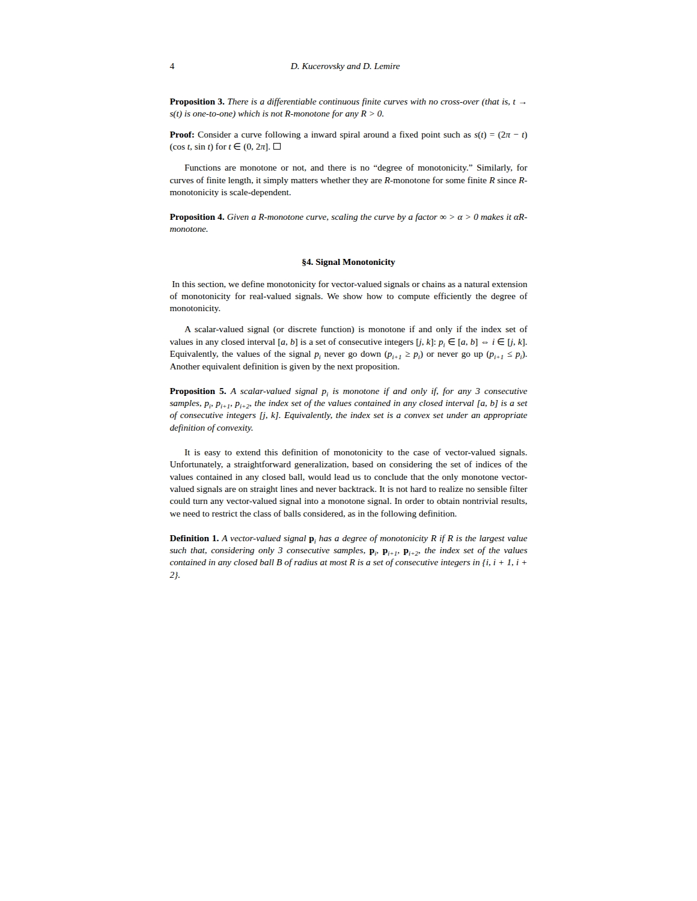4 D. Kucerovsky and D. Lemire
Proposition 3. There is a differentiable continuous finite curves with no cross-over (that is, t → s(t) is one-to-one) which is not R-monotone for any R > 0.
Proof: Consider a curve following a inward spiral around a fixed point such as s(t) = (2π − t)(cos t, sin t) for t ∈ (0, 2π].
Functions are monotone or not, and there is no “degree of monotonicity.” Similarly, for curves of finite length, it simply matters whether they are R-monotone for some finite R since R-monotonicity is scale-dependent.
Proposition 4. Given a R-monotone curve, scaling the curve by a factor ∞ > α > 0 makes it αR-monotone.
§4. Signal Monotonicity
In this section, we define monotonicity for vector-valued signals or chains as a natural extension of monotonicity for real-valued signals. We show how to compute efficiently the degree of monotonicity.
A scalar-valued signal (or discrete function) is monotone if and only if the index set of values in any closed interval [a, b] is a set of consecutive integers [j, k]: pi ∈ [a, b] ⇔ i ∈ [j, k]. Equivalently, the values of the signal pi never go down (pi+1 ≥ pi) or never go up (pi+1 ≤ pi). Another equivalent definition is given by the next proposition.
Proposition 5. A scalar-valued signal pi is monotone if and only if, for any 3 consecutive samples, pi, pi+1, pi+2, the index set of the values contained in any closed interval [a, b] is a set of consecutive integers [j, k]. Equivalently, the index set is a convex set under an appropriate definition of convexity.
It is easy to extend this definition of monotonicity to the case of vector-valued signals. Unfortunately, a straightforward generalization, based on considering the set of indices of the values contained in any closed ball, would lead us to conclude that the only monotone vector-valued signals are on straight lines and never backtrack. It is not hard to realize no sensible filter could turn any vector-valued signal into a monotone signal. In order to obtain nontrivial results, we need to restrict the class of balls considered, as in the following definition.
Definition 1. A vector-valued signal pi has a degree of monotonicity R if R is the largest value such that, considering only 3 consecutive samples, pi, pi+1, pi+2, the index set of the values contained in any closed ball B of radius at most R is a set of consecutive integers in {i, i + 1, i + 2}.